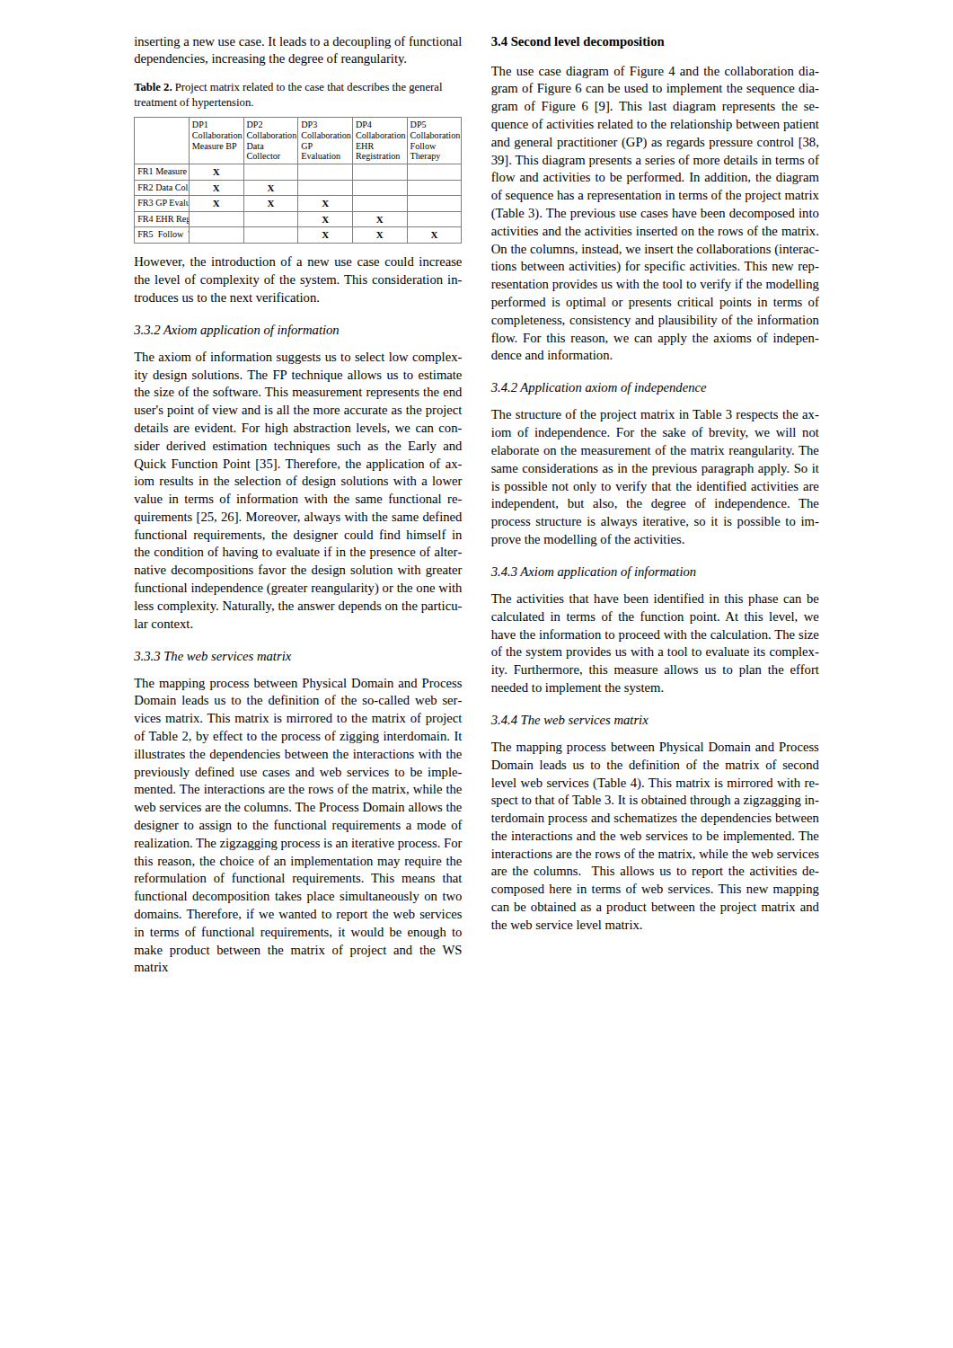inserting a new use case. It leads to a decoupling of functional dependencies, increasing the degree of reangularity.
Table 2. Project matrix related to the case that describes the general treatment of hypertension.
| | DP1 Collaboration Measure BP | DP2 Collaboration Data Collector | DP3 Collaboration GP Evaluation | DP4 Collaboration EHR Registration | DP5 Collaboration Follow Therapy |
| --- | --- | --- | --- | --- | --- |
| FR1 Measure BP | X | | | | |
| FR2 Data Collector | X | X | | | |
| FR3 GP Evaluation | X | X | X | | |
| FR4 EHR Registration | | | X | X | |
| FR5 Follow Therapy | | | X | X | X |
However, the introduction of a new use case could increase the level of complexity of the system. This consideration introduces us to the next verification.
3.3.2 Axiom application of information
The axiom of information suggests us to select low complexity design solutions. The FP technique allows us to estimate the size of the software. This measurement represents the end user's point of view and is all the more accurate as the project details are evident. For high abstraction levels, we can consider derived estimation techniques such as the Early and Quick Function Point [35]. Therefore, the application of axiom results in the selection of design solutions with a lower value in terms of information with the same functional requirements [25, 26]. Moreover, always with the same defined functional requirements, the designer could find himself in the condition of having to evaluate if in the presence of alternative decompositions favor the design solution with greater functional independence (greater reangularity) or the one with less complexity. Naturally, the answer depends on the particular context.
3.3.3 The web services matrix
The mapping process between Physical Domain and Process Domain leads us to the definition of the so-called web services matrix. This matrix is mirrored to the matrix of project of Table 2, by effect to the process of zigging interdomain. It illustrates the dependencies between the interactions with the previously defined use cases and web services to be implemented. The interactions are the rows of the matrix, while the web services are the columns. The Process Domain allows the designer to assign to the functional requirements a mode of realization. The zigzagging process is an iterative process. For this reason, the choice of an implementation may require the reformulation of functional requirements. This means that functional decomposition takes place simultaneously on two domains. Therefore, if we wanted to report the web services in terms of functional requirements, it would be enough to make product between the matrix of project and the WS matrix
3.4 Second level decomposition
The use case diagram of Figure 4 and the collaboration diagram of Figure 6 can be used to implement the sequence diagram of Figure 6 [9]. This last diagram represents the sequence of activities related to the relationship between patient and general practitioner (GP) as regards pressure control [38, 39]. This diagram presents a series of more details in terms of flow and activities to be performed. In addition, the diagram of sequence has a representation in terms of the project matrix (Table 3). The previous use cases have been decomposed into activities and the activities inserted on the rows of the matrix. On the columns, instead, we insert the collaborations (interactions between activities) for specific activities. This new representation provides us with the tool to verify if the modelling performed is optimal or presents critical points in terms of completeness, consistency and plausibility of the information flow. For this reason, we can apply the axioms of independence and information.
3.4.2 Application axiom of independence
The structure of the project matrix in Table 3 respects the axiom of independence. For the sake of brevity, we will not elaborate on the measurement of the matrix reangularity. The same considerations as in the previous paragraph apply. So it is possible not only to verify that the identified activities are independent, but also, the degree of independence. The process structure is always iterative, so it is possible to improve the modelling of the activities.
3.4.3 Axiom application of information
The activities that have been identified in this phase can be calculated in terms of the function point. At this level, we have the information to proceed with the calculation. The size of the system provides us with a tool to evaluate its complexity. Furthermore, this measure allows us to plan the effort needed to implement the system.
3.4.4 The web services matrix
The mapping process between Physical Domain and Process Domain leads us to the definition of the matrix of second level web services (Table 4). This matrix is mirrored with respect to that of Table 3. It is obtained through a zigzagging interdomain process and schematizes the dependencies between the interactions and the web services to be implemented. The interactions are the rows of the matrix, while the web services are the columns. This allows us to report the activities decomposed here in terms of web services. This new mapping can be obtained as a product between the project matrix and the web service level matrix.